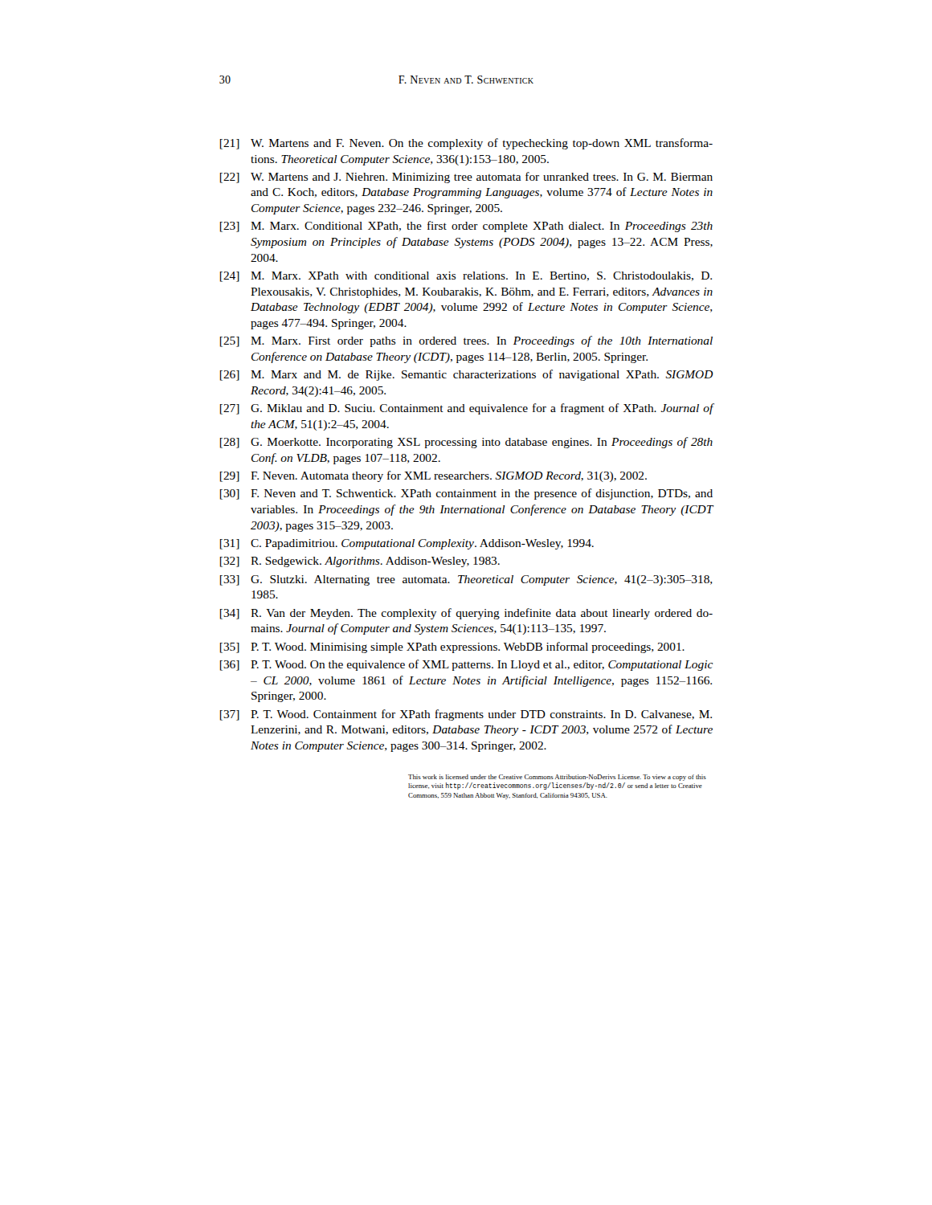30 F. Neven and T. Schwentick
[21] W. Martens and F. Neven. On the complexity of typechecking top-down XML transformations. Theoretical Computer Science, 336(1):153–180, 2005.
[22] W. Martens and J. Niehren. Minimizing tree automata for unranked trees. In G. M. Bierman and C. Koch, editors, Database Programming Languages, volume 3774 of Lecture Notes in Computer Science, pages 232–246. Springer, 2005.
[23] M. Marx. Conditional XPath, the first order complete XPath dialect. In Proceedings 23th Symposium on Principles of Database Systems (PODS 2004), pages 13–22. ACM Press, 2004.
[24] M. Marx. XPath with conditional axis relations. In E. Bertino, S. Christodoulakis, D. Plexousakis, V. Christophides, M. Koubarakis, K. Böhm, and E. Ferrari, editors, Advances in Database Technology (EDBT 2004), volume 2992 of Lecture Notes in Computer Science, pages 477–494. Springer, 2004.
[25] M. Marx. First order paths in ordered trees. In Proceedings of the 10th International Conference on Database Theory (ICDT), pages 114–128, Berlin, 2005. Springer.
[26] M. Marx and M. de Rijke. Semantic characterizations of navigational XPath. SIGMOD Record, 34(2):41–46, 2005.
[27] G. Miklau and D. Suciu. Containment and equivalence for a fragment of XPath. Journal of the ACM, 51(1):2–45, 2004.
[28] G. Moerkotte. Incorporating XSL processing into database engines. In Proceedings of 28th Conf. on VLDB, pages 107–118, 2002.
[29] F. Neven. Automata theory for XML researchers. SIGMOD Record, 31(3), 2002.
[30] F. Neven and T. Schwentick. XPath containment in the presence of disjunction, DTDs, and variables. In Proceedings of the 9th International Conference on Database Theory (ICDT 2003), pages 315–329, 2003.
[31] C. Papadimitriou. Computational Complexity. Addison-Wesley, 1994.
[32] R. Sedgewick. Algorithms. Addison-Wesley, 1983.
[33] G. Slutzki. Alternating tree automata. Theoretical Computer Science, 41(2–3):305–318, 1985.
[34] R. Van der Meyden. The complexity of querying indefinite data about linearly ordered domains. Journal of Computer and System Sciences, 54(1):113–135, 1997.
[35] P. T. Wood. Minimising simple XPath expressions. WebDB informal proceedings, 2001.
[36] P. T. Wood. On the equivalence of XML patterns. In Lloyd et al., editor, Computational Logic – CL 2000, volume 1861 of Lecture Notes in Artificial Intelligence, pages 1152–1166. Springer, 2000.
[37] P. T. Wood. Containment for XPath fragments under DTD constraints. In D. Calvanese, M. Lenzerini, and R. Motwani, editors, Database Theory - ICDT 2003, volume 2572 of Lecture Notes in Computer Science, pages 300–314. Springer, 2002.
This work is licensed under the Creative Commons Attribution-NoDerivs License. To view a copy of this license, visit http://creativecommons.org/licenses/by-nd/2.0/ or send a letter to Creative Commons, 559 Nathan Abbott Way, Stanford, California 94305, USA.